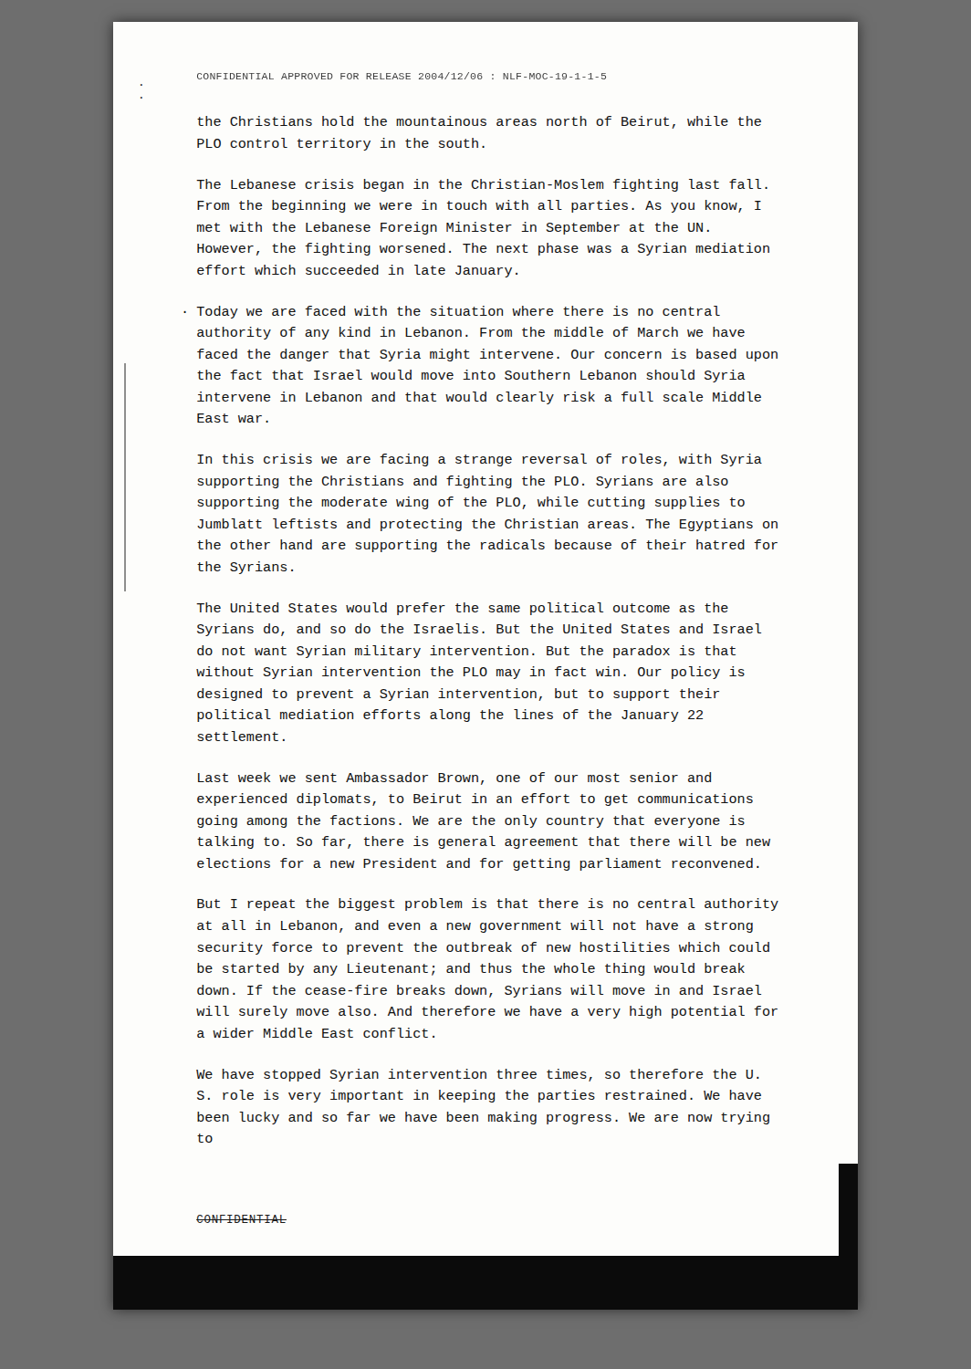.
.
CONFIDENTIAL Approved For Release 2004/12/06 : NLF-MOC-19-1-1-5
the Christians hold the mountainous areas north of Beirut, while the PLO control territory in the south.
The Lebanese crisis began in the Christian-Moslem fighting last fall. From the beginning we were in touch with all parties. As you know, I met with the Lebanese Foreign Minister in September at the UN. However, the fighting worsened. The next phase was a Syrian mediation effort which succeeded in late January.
Today we are faced with the situation where there is no central authority of any kind in Lebanon. From the middle of March we have faced the danger that Syria might intervene. Our concern is based upon the fact that Israel would move into Southern Lebanon should Syria intervene in Lebanon and that would clearly risk a full scale Middle East war.
In this crisis we are facing a strange reversal of roles, with Syria supporting the Christians and fighting the PLO. Syrians are also supporting the moderate wing of the PLO, while cutting supplies to Jumblatt leftists and protecting the Christian areas. The Egyptians on the other hand are supporting the radicals because of their hatred for the Syrians.
The United States would prefer the same political outcome as the Syrians do, and so do the Israelis. But the United States and Israel do not want Syrian military intervention. But the paradox is that without Syrian intervention the PLO may in fact win. Our policy is designed to prevent a Syrian intervention, but to support their political mediation efforts along the lines of the January 22 settlement.
Last week we sent Ambassador Brown, one of our most senior and experienced diplomats, to Beirut in an effort to get communications going among the factions. We are the only country that everyone is talking to. So far, there is general agreement that there will be new elections for a new President and for getting parliament reconvened.
But I repeat the biggest problem is that there is no central authority at all in Lebanon, and even a new government will not have a strong security force to prevent the outbreak of new hostilities which could be started by any Lieutenant; and thus the whole thing would break down. If the cease-fire breaks down, Syrians will move in and Israel will surely move also. And therefore we have a very high potential for a wider Middle East conflict.
We have stopped Syrian intervention three times, so therefore the U. S. role is very important in keeping the parties restrained. We have been lucky and so far we have been making progress. We are now trying to
CONFIDENTIAL